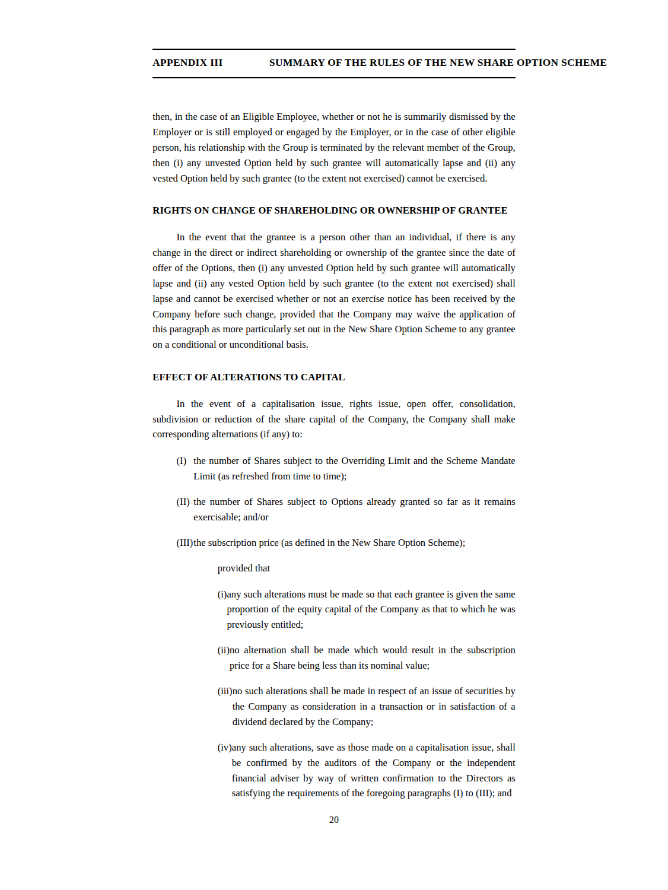APPENDIX III
SUMMARY OF THE RULES OF THE NEW SHARE OPTION SCHEME
then, in the case of an Eligible Employee, whether or not he is summarily dismissed by the Employer or is still employed or engaged by the Employer, or in the case of other eligible person, his relationship with the Group is terminated by the relevant member of the Group, then (i) any unvested Option held by such grantee will automatically lapse and (ii) any vested Option held by such grantee (to the extent not exercised) cannot be exercised.
Rights on change of shareholding or ownership of grantee
In the event that the grantee is a person other than an individual, if there is any change in the direct or indirect shareholding or ownership of the grantee since the date of offer of the Options, then (i) any unvested Option held by such grantee will automatically lapse and (ii) any vested Option held by such grantee (to the extent not exercised) shall lapse and cannot be exercised whether or not an exercise notice has been received by the Company before such change, provided that the Company may waive the application of this paragraph as more particularly set out in the New Share Option Scheme to any grantee on a conditional or unconditional basis.
Effect of alterations to capital
In the event of a capitalisation issue, rights issue, open offer, consolidation, subdivision or reduction of the share capital of the Company, the Company shall make corresponding alternations (if any) to:
(I) the number of Shares subject to the Overriding Limit and the Scheme Mandate Limit (as refreshed from time to time);
(II) the number of Shares subject to Options already granted so far as it remains exercisable; and/or
(III) the subscription price (as defined in the New Share Option Scheme);
provided that
(i) any such alterations must be made so that each grantee is given the same proportion of the equity capital of the Company as that to which he was previously entitled;
(ii) no alternation shall be made which would result in the subscription price for a Share being less than its nominal value;
(iii) no such alterations shall be made in respect of an issue of securities by the Company as consideration in a transaction or in satisfaction of a dividend declared by the Company;
(iv) any such alterations, save as those made on a capitalisation issue, shall be confirmed by the auditors of the Company or the independent financial adviser by way of written confirmation to the Directors as satisfying the requirements of the foregoing paragraphs (I) to (III); and
20